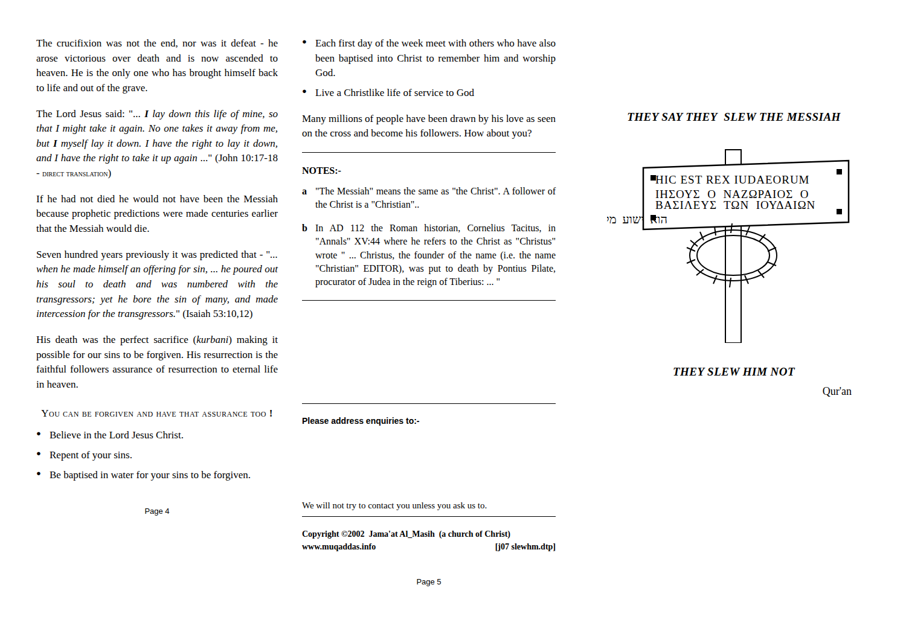The crucifixion was not the end, nor was it defeat - he arose victorious over death and is now ascended to heaven. He is the only one who has brought himself back to life and out of the grave.
The Lord Jesus said: "... I lay down this life of mine, so that I might take it again. No one takes it away from me, but I myself lay it down. I have the right to lay it down, and I have the right to take it up again ..." (John 10:17-18 - direct translation)
If he had not died he would not have been the Messiah because prophetic predictions were made centuries earlier that the Messiah would die.
Seven hundred years previously it was predicted that - "... when he made himself an offering for sin, ... he poured out his soul to death and was numbered with the transgressors; yet he bore the sin of many, and made intercession for the transgressors." (Isaiah 53:10,12)
His death was the perfect sacrifice (kurbani) making it possible for our sins to be forgiven. His resurrection is the faithful followers assurance of resurrection to eternal life in heaven.
You can be forgiven and have that assurance too !
Believe in the Lord Jesus Christ.
Repent of your sins.
Be baptised in water for your sins to be forgiven.
Page 4
Each first day of the week meet with others who have also been baptised into Christ to remember him and worship God.
Live a Christlike life of service to God
Many millions of people have been drawn by his love as seen on the cross and become his followers. How about you?
NOTES:-
a "The Messiah" means the same as "the Christ". A follower of the Christ is a "Christian"..
b In AD 112 the Roman historian, Cornelius Tacitus, in "Annals" XV:44 where he refers to the Christ as "Christus" wrote " ... Christus, the founder of the name (i.e. the name "Christian" EDITOR), was put to death by Pontius Pilate, procurator of Judea in the reign of Tiberius: ... "
Please address enquiries to:-
We will not try to contact you unless you ask us to.
Copyright ©2002 Jama'at Al_Masih (a church of Christ)
www.muqaddas.info [j07 slewhm.dtp]
Page 5
THEY SAY THEY SLEW THE MESSIAH
HIC EST REX IUDAEORUM ΙΗΣΟΥΣ Ο ΝΑΖΩΡΑΙΟΣ Ο ΒΑΣΙΛΕΥΣ ΤΩΝ ΙΟΥΔΑΙΩΝ הוא ישוע מלך היהודים
THEY SLEW HIM NOT
Qur'an